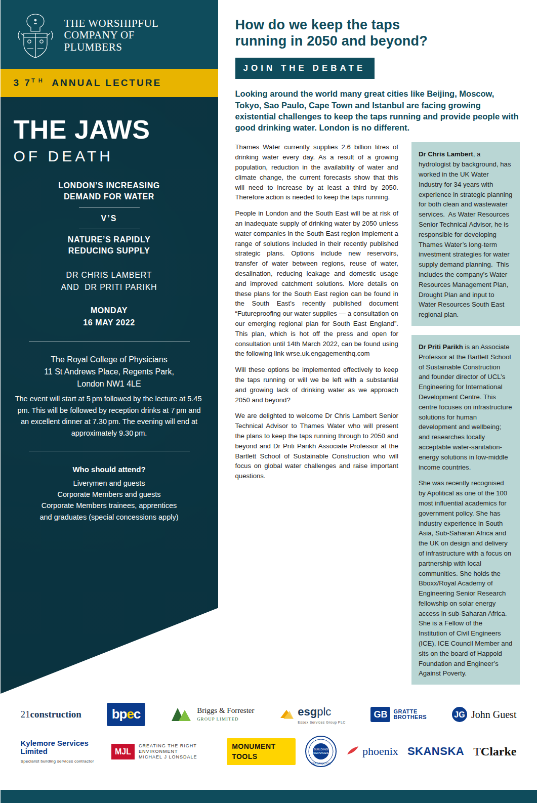The Worshipful Company of Plumbers
3 7T H ANNUAL LECTURE
THE JAWS
OF DEATH
LONDON’S INCREASING
DEMAND FOR WATER
V’S
NATURE’S RAPIDLY
REDUCING SUPPLY
DR CHRIS LAMBERT
AND DR PRITI PARIKH
MONDAY
16 MAY 2022
The Royal College of Physicians
11 St Andrews Place, Regents Park,
London NW1 4LE
The event will start at 5 pm followed by the lecture at 5.45 pm. This will be followed by reception drinks at 7 pm and an excellent dinner at 7.30 pm. The evening will end at approximately 9.30 pm.
Who should attend?
Liverymen and guests
Corporate Members and guests
Corporate Members trainees, apprentices
and graduates (special concessions apply)
How do we keep the taps
running in 2050 and beyond?
JOIN THE DEBATE
Looking around the world many great cities like Beijing, Moscow, Tokyo, Sao Paulo, Cape Town and Istanbul are facing growing existential challenges to keep the taps running and provide people with good drinking water. London is no different.
Thames Water currently supplies 2.6 billion litres of drinking water every day. As a result of a growing population, reduction in the availability of water and climate change, the current forecasts show that this will need to increase by at least a third by 2050. Therefore action is needed to keep the taps running.
People in London and the South East will be at risk of an inadequate supply of drinking water by 2050 unless water companies in the South East region implement a range of solutions included in their recently published strategic plans. Options include new reservoirs, transfer of water between regions, reuse of water, desalination, reducing leakage and domestic usage and improved catchment solutions. More details on these plans for the South East region can be found in the South East’s recently published document “Futureproofing our water supplies — a consultation on our emerging regional plan for South East England”. This plan, which is hot off the press and open for consultation until 14th March 2022, can be found using the following link wrse.uk.engagementhq.com
Will these options be implemented effectively to keep the taps running or will we be left with a substantial and growing lack of drinking water as we approach 2050 and beyond?
We are delighted to welcome Dr Chris Lambert Senior Technical Advisor to Thames Water who will present the plans to keep the taps running through to 2050 and beyond and Dr Priti Parikh Associate Professor at the Bartlett School of Sustainable Construction who will focus on global water challenges and raise important questions.
Dr Chris Lambert, a hydrologist by background, has worked in the UK Water Industry for 34 years with experience in strategic planning for both clean and wastewater services. As Water Resources Senior Technical Advisor, he is responsible for developing Thames Water’s long-term investment strategies for water supply demand planning. This includes the company’s Water Resources Management Plan, Drought Plan and input to Water Resources South East regional plan.
Dr Priti Parikh is an Associate Professor at the Bartlett School of Sustainable Construction and founder director of UCL’s Engineering for International Development Centre. This centre focuses on infrastructure solutions for human development and wellbeing; and researches locally acceptable water-sanitation-energy solutions in low-middle income countries.
She was recently recognised by Apolitical as one of the 100 most influential academics for government policy. She has industry experience in South Asia, Sub-Saharan Africa and the UK on design and delivery of infrastructure with a focus on partnership with local communities. She holds the Bboxx/Royal Academy of Engineering Senior Research fellowship on solar energy access in sub-Saharan Africa. She is a Fellow of the Institution of Civil Engineers (ICE), ICE Council Member and sits on the board of Happold Foundation and Engineer’s Against Poverty.
21construction
bpec
Briggs & Forrester
GROUP LIMITED
esgplc Essex Services Group PLC
GB
GRATTE
BROTHERS
JG
John Guest
Kylemore Services Limited
Specialist building services contractor
MJL
CREATING THE RIGHT ENVIRONMENT
MICHAEL J LONSDALE
MONUMENT TOOLS
BUILDING SERVICES CERTIFICATION
phoenix
SKANSKA
TClarke